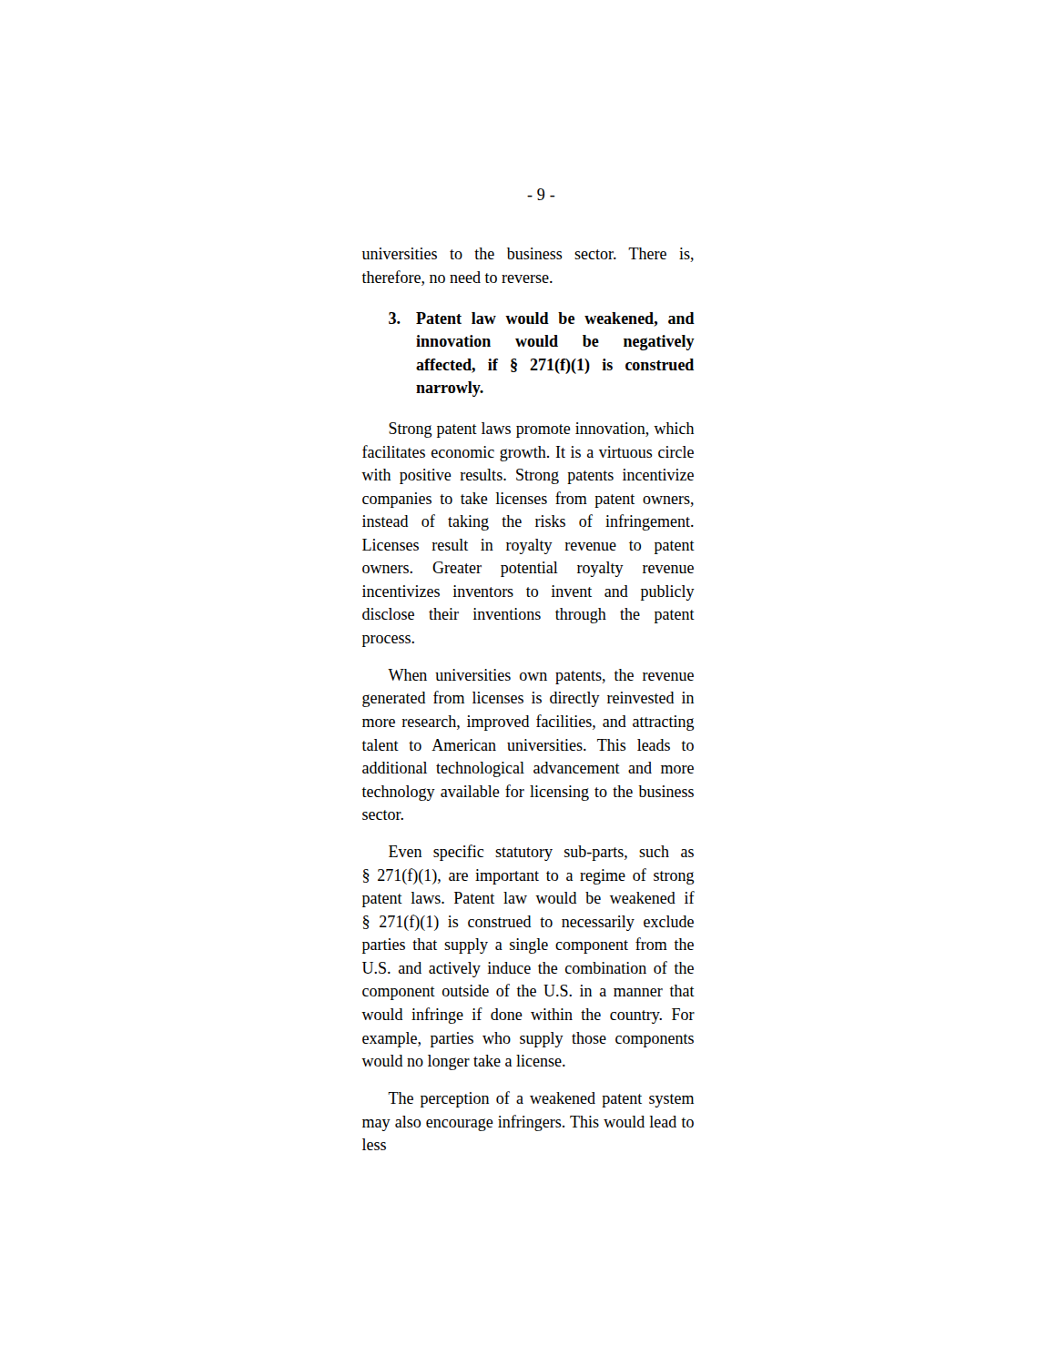- 9 -
universities to the business sector. There is, therefore, no need to reverse.
3. Patent law would be weakened, and innovation would be negatively affected, if § 271(f)(1) is construed narrowly.
Strong patent laws promote innovation, which facilitates economic growth. It is a virtuous circle with positive results. Strong patents incentivize companies to take licenses from patent owners, instead of taking the risks of infringement. Licenses result in royalty revenue to patent owners. Greater potential royalty revenue incentivizes inventors to invent and publicly disclose their inventions through the patent process.
When universities own patents, the revenue generated from licenses is directly reinvested in more research, improved facilities, and attracting talent to American universities. This leads to additional technological advancement and more technology available for licensing to the business sector.
Even specific statutory sub-parts, such as § 271(f)(1), are important to a regime of strong patent laws. Patent law would be weakened if § 271(f)(1) is construed to necessarily exclude parties that supply a single component from the U.S. and actively induce the combination of the component outside of the U.S. in a manner that would infringe if done within the country. For example, parties who supply those components would no longer take a license.
The perception of a weakened patent system may also encourage infringers. This would lead to less